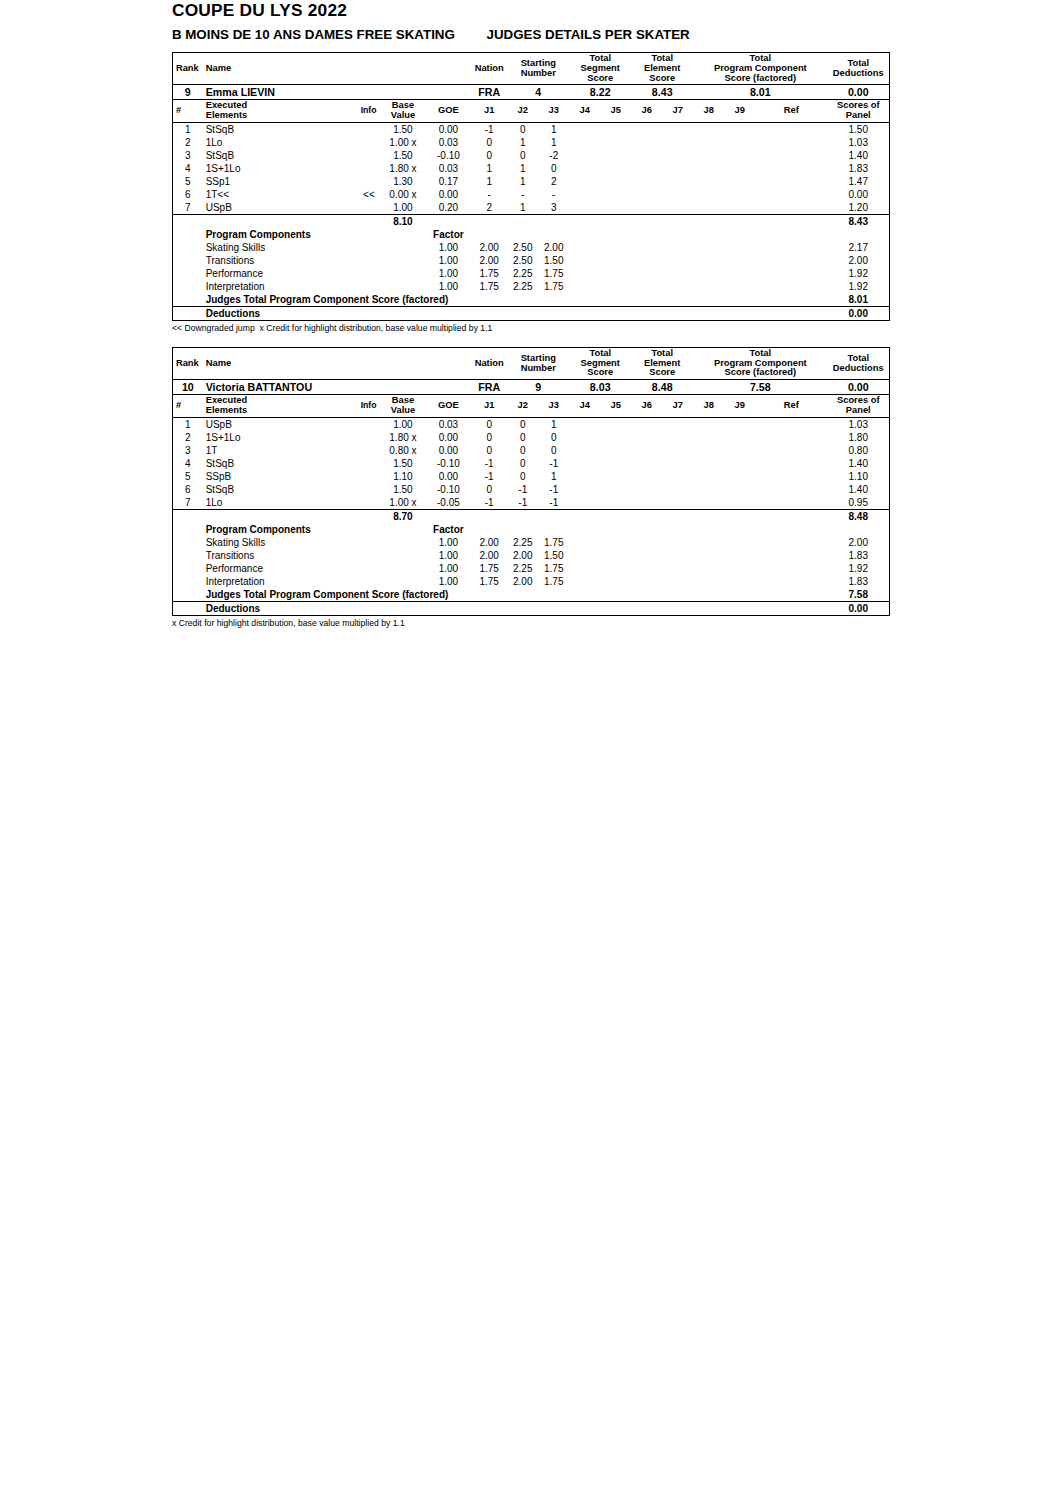COUPE DU LYS 2022
B MOINS DE 10 ANS DAMES FREE SKATING JUDGES DETAILS PER SKATER
| Rank | Name | | | | Nation | Starting Number | Total Segment Score | Total Element Score | Total Program Component Score (factored) | Total Deductions |
| --- | --- | --- | --- | --- | --- | --- | --- | --- | --- | --- |
| 9 | Emma LIEVIN | | | | FRA | 4 | 8.22 | 8.43 | 8.01 | 0.00 |
| # | Executed Elements | Info | Base Value | GOE | J1 | J2 | J3 | J4 | J5 | J6 | J7 | J8 | J9 | Ref | Scores of Panel |
| 1 | StSqB | | 1.50 | 0.00 | -1 | 0 | 1 | | | | | | | | 1.50 |
| 2 | 1Lo | | 1.00 x | 0.03 | 0 | 1 | 1 | | | | | | | | 1.03 |
| 3 | StSqB | | 1.50 | -0.10 | 0 | 0 | -2 | | | | | | | | 1.40 |
| 4 | 1S+1Lo | | 1.80 x | 0.03 | 1 | 1 | 0 | | | | | | | | 1.83 |
| 5 | SSp1 | | 1.30 | 0.17 | 1 | 1 | 2 | | | | | | | | 1.47 |
| 6 | 1T<< | << | 0.00 x | 0.00 | - | - | - | | | | | | | | 0.00 |
| 7 | USpB | | 1.00 | 0.20 | 2 | 1 | 3 | | | | | | | | 1.20 |
| | | | 8.10 | | | 8.43 |
| | Program Components | | | Factor | | |
| | Skating Skills | | | 1.00 | 2.00 | 2.50 | 2.00 | | | | | | | | 2.17 |
| | Transitions | | | 1.00 | 2.00 | 2.50 | 1.50 | | | | | | | | 2.00 |
| | Performance | | | 1.00 | 1.75 | 2.25 | 1.75 | | | | | | | | 1.92 |
| | Interpretation | | | 1.00 | 1.75 | 2.25 | 1.75 | | | | | | | | 1.92 |
| | Judges Total Program Component Score (factored) | | 8.01 |
| | Deductions | | | | | 0.00 |
<< Downgraded jump x Credit for highlight distribution, base value multiplied by 1.1
| Rank | Name | | | | Nation | Starting Number | Total Segment Score | Total Element Score | Total Program Component Score (factored) | Total Deductions |
| --- | --- | --- | --- | --- | --- | --- | --- | --- | --- | --- |
| 10 | Victoria BATTANTOU | | | | FRA | 9 | 8.03 | 8.48 | 7.58 | 0.00 |
| # | Executed Elements | Info | Base Value | GOE | J1 | J2 | J3 | J4 | J5 | J6 | J7 | J8 | J9 | Ref | Scores of Panel |
| 1 | USpB | | 1.00 | 0.03 | 0 | 0 | 1 | | | | | | | | 1.03 |
| 2 | 1S+1Lo | | 1.80 x | 0.00 | 0 | 0 | 0 | | | | | | | | 1.80 |
| 3 | 1T | | 0.80 x | 0.00 | 0 | 0 | 0 | | | | | | | | 0.80 |
| 4 | StSqB | | 1.50 | -0.10 | -1 | 0 | -1 | | | | | | | | 1.40 |
| 5 | SSpB | | 1.10 | 0.00 | -1 | 0 | 1 | | | | | | | | 1.10 |
| 6 | StSqB | | 1.50 | -0.10 | 0 | -1 | -1 | | | | | | | | 1.40 |
| 7 | 1Lo | | 1.00 x | -0.05 | -1 | -1 | -1 | | | | | | | | 0.95 |
| | | | 8.70 | | | 8.48 |
| | Program Components | | | Factor | | |
| | Skating Skills | | | 1.00 | 2.00 | 2.25 | 1.75 | | | | | | | | 2.00 |
| | Transitions | | | 1.00 | 2.00 | 2.00 | 1.50 | | | | | | | | 1.83 |
| | Performance | | | 1.00 | 1.75 | 2.25 | 1.75 | | | | | | | | 1.92 |
| | Interpretation | | | 1.00 | 1.75 | 2.00 | 1.75 | | | | | | | | 1.83 |
| | Judges Total Program Component Score (factored) | | 7.58 |
| | Deductions | | | | | 0.00 |
x Credit for highlight distribution, base value multiplied by 1.1